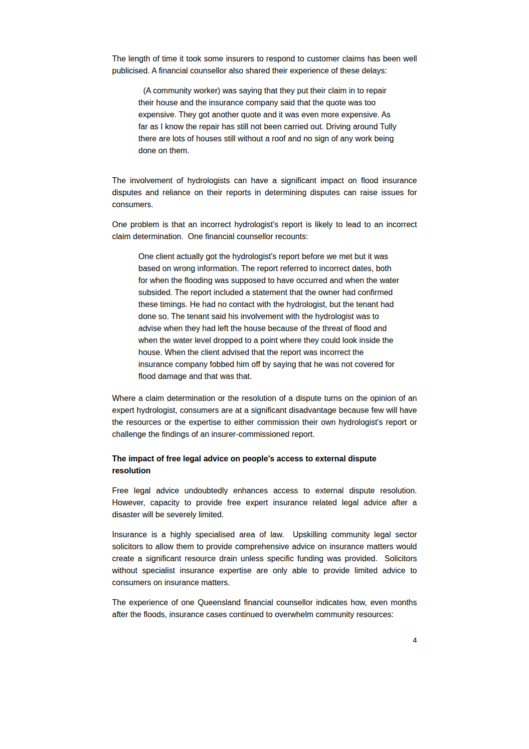The length of time it took some insurers to respond to customer claims has been well publicised. A financial counsellor also shared their experience of these delays:
(A community worker) was saying that they put their claim in to repair their house and the insurance company said that the quote was too expensive. They got another quote and it was even more expensive. As far as I know the repair has still not been carried out. Driving around Tully there are lots of houses still without a roof and no sign of any work being done on them.
The involvement of hydrologists can have a significant impact on flood insurance disputes and reliance on their reports in determining disputes can raise issues for consumers.
One problem is that an incorrect hydrologist's report is likely to lead to an incorrect claim determination. One financial counsellor recounts:
One client actually got the hydrologist's report before we met but it was based on wrong information. The report referred to incorrect dates, both for when the flooding was supposed to have occurred and when the water subsided. The report included a statement that the owner had confirmed these timings. He had no contact with the hydrologist, but the tenant had done so. The tenant said his involvement with the hydrologist was to advise when they had left the house because of the threat of flood and when the water level dropped to a point where they could look inside the house. When the client advised that the report was incorrect the insurance company fobbed him off by saying that he was not covered for flood damage and that was that.
Where a claim determination or the resolution of a dispute turns on the opinion of an expert hydrologist, consumers are at a significant disadvantage because few will have the resources or the expertise to either commission their own hydrologist's report or challenge the findings of an insurer-commissioned report.
The impact of free legal advice on people's access to external dispute resolution
Free legal advice undoubtedly enhances access to external dispute resolution. However, capacity to provide free expert insurance related legal advice after a disaster will be severely limited.
Insurance is a highly specialised area of law. Upskilling community legal sector solicitors to allow them to provide comprehensive advice on insurance matters would create a significant resource drain unless specific funding was provided. Solicitors without specialist insurance expertise are only able to provide limited advice to consumers on insurance matters.
The experience of one Queensland financial counsellor indicates how, even months after the floods, insurance cases continued to overwhelm community resources:
4